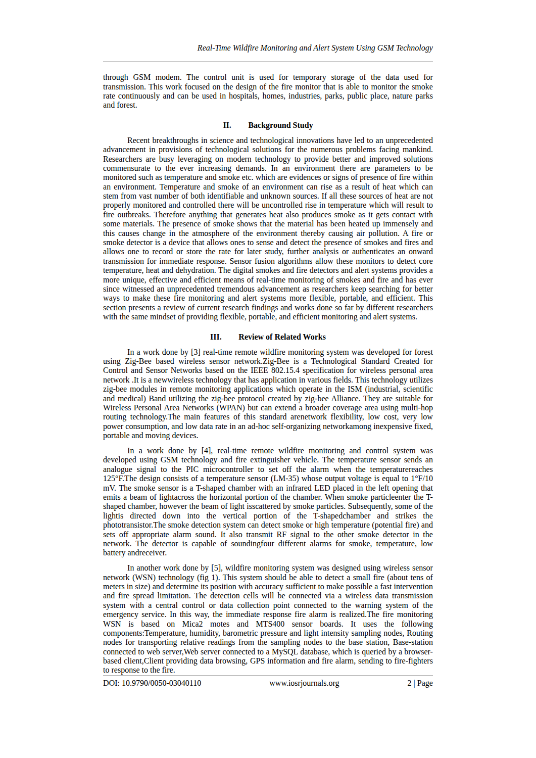Real-Time Wildfire Monitoring and Alert System Using GSM Technology
through GSM modem. The control unit is used for temporary storage of the data used for transmission. This work focused on the design of the fire monitor that is able to monitor the smoke rate continuously and can be used in hospitals, homes, industries, parks, public place, nature parks and forest.
II. Background Study
Recent breakthroughs in science and technological innovations have led to an unprecedented advancement in provisions of technological solutions for the numerous problems facing mankind. Researchers are busy leveraging on modern technology to provide better and improved solutions commensurate to the ever increasing demands. In an environment there are parameters to be monitored such as temperature and smoke etc. which are evidences or signs of presence of fire within an environment. Temperature and smoke of an environment can rise as a result of heat which can stem from vast number of both identifiable and unknown sources. If all these sources of heat are not properly monitored and controlled there will be uncontrolled rise in temperature which will result to fire outbreaks. Therefore anything that generates heat also produces smoke as it gets contact with some materials. The presence of smoke shows that the material has been heated up immensely and this causes change in the atmosphere of the environment thereby causing air pollution. A fire or smoke detector is a device that allows ones to sense and detect the presence of smokes and fires and allows one to record or store the rate for later study, further analysis or authenticates an onward transmission for immediate response. Sensor fusion algorithms allow these monitors to detect core temperature, heat and dehydration. The digital smokes and fire detectors and alert systems provides a more unique, effective and efficient means of real-time monitoring of smokes and fire and has ever since witnessed an unprecedented tremendous advancement as researchers keep searching for better ways to make these fire monitoring and alert systems more flexible, portable, and efficient. This section presents a review of current research findings and works done so far by different researchers with the same mindset of providing flexible, portable, and efficient monitoring and alert systems.
III. Review of Related Works
In a work done by [3] real-time remote wildfire monitoring system was developed for forest using Zig-Bee based wireless sensor network.Zig-Bee is a Technological Standard Created for Control and Sensor Networks based on the IEEE 802.15.4 specification for wireless personal area network .It is a newwireless technology that has application in various fields. This technology utilizes zig-bee modules in remote monitoring applications which operate in the ISM (industrial, scientific and medical) Band utilizing the zig-bee protocol created by zig-bee Alliance. They are suitable for Wireless Personal Area Networks (WPAN) but can extend a broader coverage area using multi-hop routing technology.The main features of this standard arenetwork flexibility, low cost, very low power consumption, and low data rate in an ad-hoc self-organizing networkamong inexpensive fixed, portable and moving devices.
In a work done by [4], real-time remote wildfire monitoring and control system was developed using GSM technology and fire extinguisher vehicle. The temperature sensor sends an analogue signal to the PIC microcontroller to set off the alarm when the temperaturereaches 125°F.The design consists of a temperature sensor (LM-35) whose output voltage is equal to 1°F/10 mV. The smoke sensor is a T-shaped chamber with an infrared LED placed in the left opening that emits a beam of lightacross the horizontal portion of the chamber. When smoke particleenter the T-shaped chamber, however the beam of light isscattered by smoke particles. Subsequently, some of the lightis directed down into the vertical portion of the T-shapedchamber and strikes the phototransistor.The smoke detection system can detect smoke or high temperature (potential fire) and sets off appropriate alarm sound. It also transmit RF signal to the other smoke detector in the network. The detector is capable of soundingfour different alarms for smoke, temperature, low battery andreceiver.
In another work done by [5], wildfire monitoring system was designed using wireless sensor network (WSN) technology (fig 1). This system should be able to detect a small fire (about tens of meters in size) and determine its position with accuracy sufficient to make possible a fast intervention and fire spread limitation. The detection cells will be connected via a wireless data transmission system with a central control or data collection point connected to the warning system of the emergency service. In this way, the immediate response fire alarm is realized.The fire monitoring WSN is based on Mica2 motes and MTS400 sensor boards. It uses the following components:Temperature, humidity, barometric pressure and light intensity sampling nodes, Routing nodes for transporting relative readings from the sampling nodes to the base station, Base-station connected to web server,Web server connected to a MySQL database, which is queried by a browser-based client,Client providing data browsing, GPS information and fire alarm, sending to fire-fighters to response to the fire.
DOI: 10.9790/0050-03040110
www.iosrjournals.org
2 | Page